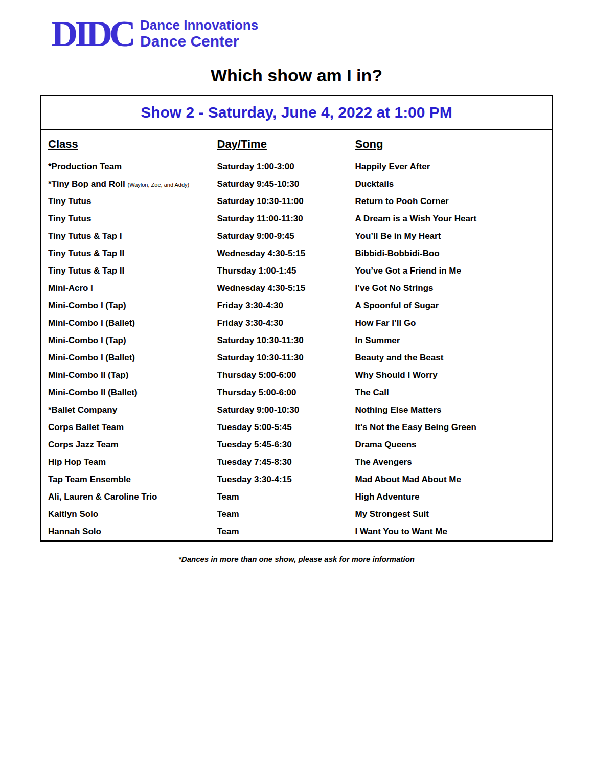DIDC
Dance Innovations
Dance Center
Which show am I in?
Show 2 - Saturday, June 4, 2022 at 1:00 PM
| Class | Day/Time | Song |
| --- | --- | --- |
| *Production Team | Saturday 1:00-3:00 | Happily Ever After |
| *Tiny Bop and Roll (Waylon, Zoe, and Addy) | Saturday 9:45-10:30 | Ducktails |
| Tiny Tutus | Saturday 10:30-11:00 | Return to Pooh Corner |
| Tiny Tutus | Saturday 11:00-11:30 | A Dream is a Wish Your Heart |
| Tiny Tutus & Tap I | Saturday 9:00-9:45 | You’ll Be in My Heart |
| Tiny Tutus & Tap II | Wednesday 4:30-5:15 | Bibbidi-Bobbidi-Boo |
| Tiny Tutus & Tap II | Thursday 1:00-1:45 | You’ve Got a Friend in Me |
| Mini-Acro I | Wednesday 4:30-5:15 | I’ve Got No Strings |
| Mini-Combo I (Tap) | Friday 3:30-4:30 | A Spoonful of Sugar |
| Mini-Combo I (Ballet) | Friday 3:30-4:30 | How Far I’ll Go |
| Mini-Combo I (Tap) | Saturday 10:30-11:30 | In Summer |
| Mini-Combo I (Ballet) | Saturday 10:30-11:30 | Beauty and the Beast |
| Mini-Combo II (Tap) | Thursday 5:00-6:00 | Why Should I Worry |
| Mini-Combo II (Ballet) | Thursday 5:00-6:00 | The Call |
| *Ballet Company | Saturday 9:00-10:30 | Nothing Else Matters |
| Corps Ballet Team | Tuesday 5:00-5:45 | It's Not the Easy Being Green |
| Corps Jazz Team | Tuesday 5:45-6:30 | Drama Queens |
| Hip Hop Team | Tuesday 7:45-8:30 | The Avengers |
| Tap Team Ensemble | Tuesday 3:30-4:15 | Mad About Mad About Me |
| Ali, Lauren & Caroline Trio | Team | High Adventure |
| Kaitlyn Solo | Team | My Strongest Suit |
| Hannah Solo | Team | I Want You to Want Me |
*Dances in more than one show, please ask for more information